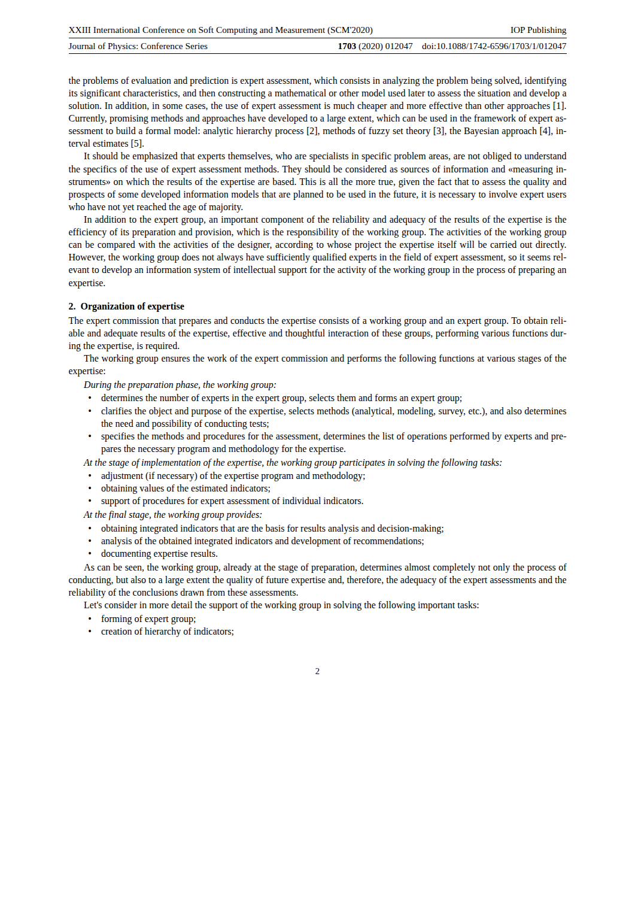XXIII International Conference on Soft Computing and Measurement (SCM'2020)
IOP Publishing
Journal of Physics: Conference Series
1703 (2020) 012047
doi:10.1088/1742-6596/1703/1/012047
the problems of evaluation and prediction is expert assessment, which consists in analyzing the problem being solved, identifying its significant characteristics, and then constructing a mathematical or other model used later to assess the situation and develop a solution. In addition, in some cases, the use of expert assessment is much cheaper and more effective than other approaches [1]. Currently, promising methods and approaches have developed to a large extent, which can be used in the framework of expert assessment to build a formal model: analytic hierarchy process [2], methods of fuzzy set theory [3], the Bayesian approach [4], interval estimates [5].
It should be emphasized that experts themselves, who are specialists in specific problem areas, are not obliged to understand the specifics of the use of expert assessment methods. They should be considered as sources of information and «measuring instruments» on which the results of the expertise are based. This is all the more true, given the fact that to assess the quality and prospects of some developed information models that are planned to be used in the future, it is necessary to involve expert users who have not yet reached the age of majority.
In addition to the expert group, an important component of the reliability and adequacy of the results of the expertise is the efficiency of its preparation and provision, which is the responsibility of the working group. The activities of the working group can be compared with the activities of the designer, according to whose project the expertise itself will be carried out directly. However, the working group does not always have sufficiently qualified experts in the field of expert assessment, so it seems relevant to develop an information system of intellectual support for the activity of the working group in the process of preparing an expertise.
2. Organization of expertise
The expert commission that prepares and conducts the expertise consists of a working group and an expert group. To obtain reliable and adequate results of the expertise, effective and thoughtful interaction of these groups, performing various functions during the expertise, is required.
The working group ensures the work of the expert commission and performs the following functions at various stages of the expertise:
During the preparation phase, the working group:
determines the number of experts in the expert group, selects them and forms an expert group;
clarifies the object and purpose of the expertise, selects methods (analytical, modeling, survey, etc.), and also determines the need and possibility of conducting tests;
specifies the methods and procedures for the assessment, determines the list of operations performed by experts and prepares the necessary program and methodology for the expertise.
At the stage of implementation of the expertise, the working group participates in solving the following tasks:
adjustment (if necessary) of the expertise program and methodology;
obtaining values of the estimated indicators;
support of procedures for expert assessment of individual indicators.
At the final stage, the working group provides:
obtaining integrated indicators that are the basis for results analysis and decision-making;
analysis of the obtained integrated indicators and development of recommendations;
documenting expertise results.
As can be seen, the working group, already at the stage of preparation, determines almost completely not only the process of conducting, but also to a large extent the quality of future expertise and, therefore, the adequacy of the expert assessments and the reliability of the conclusions drawn from these assessments.
Let's consider in more detail the support of the working group in solving the following important tasks:
forming of expert group;
creation of hierarchy of indicators;
2